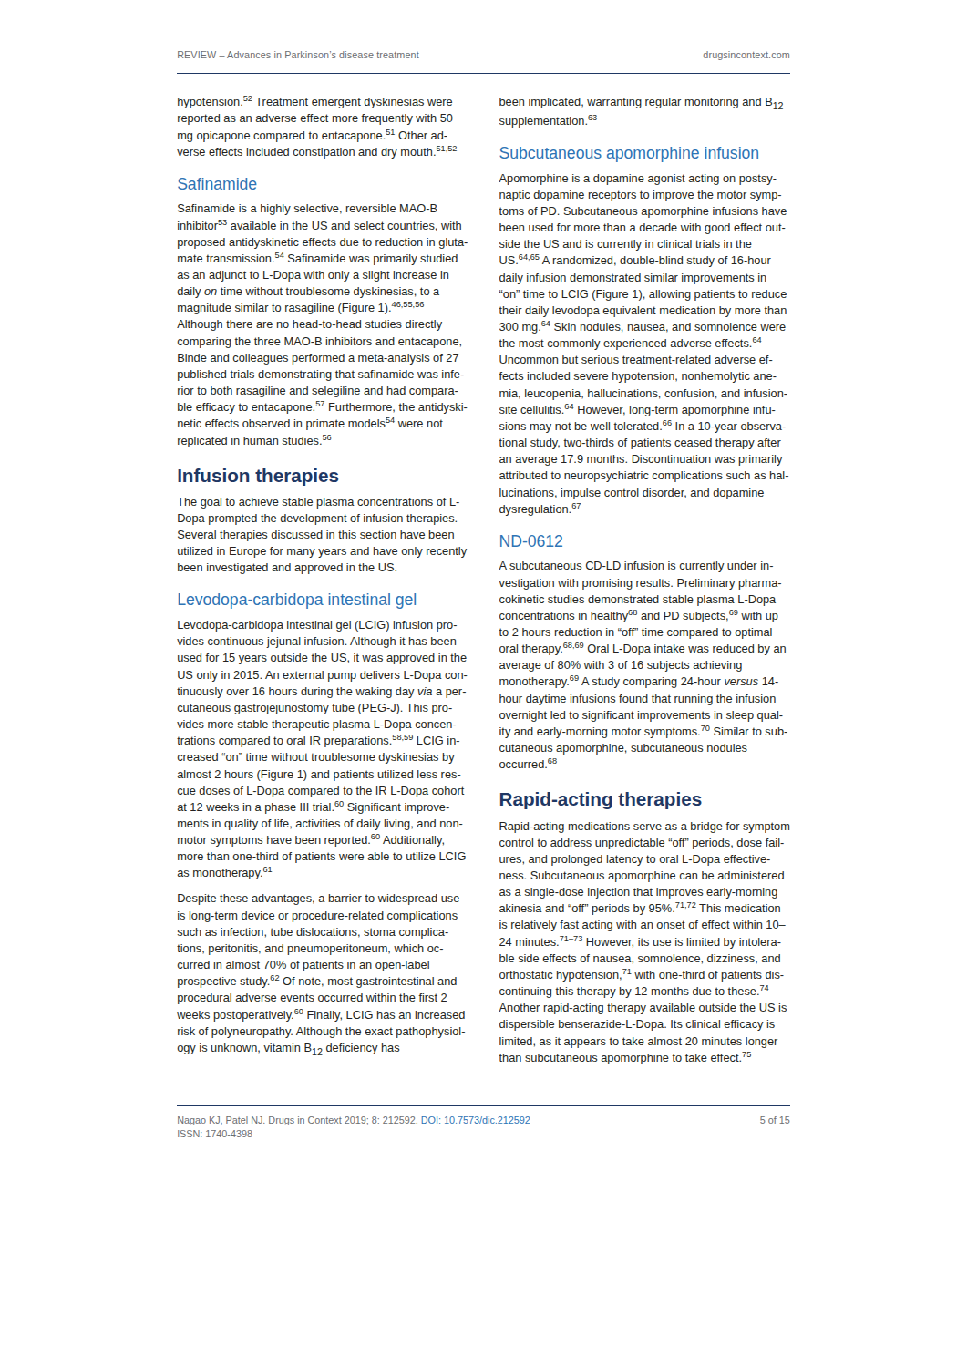REVIEW – Advances in Parkinson’s disease treatment
drugsincontext.com
hypotension.52 Treatment emergent dyskinesias were reported as an adverse effect more frequently with 50 mg opicapone compared to entacapone.51 Other adverse effects included constipation and dry mouth.51,52
Safinamide
Safinamide is a highly selective, reversible MAO-B inhibitor53 available in the US and select countries, with proposed antidyskinetic effects due to reduction in glutamate transmission.54 Safinamide was primarily studied as an adjunct to L-Dopa with only a slight increase in daily on time without troublesome dyskinesias, to a magnitude similar to rasagiline (Figure 1).46,55,56 Although there are no head-to-head studies directly comparing the three MAO-B inhibitors and entacapone, Binde and colleagues performed a meta-analysis of 27 published trials demonstrating that safinamide was inferior to both rasagiline and selegiline and had comparable efficacy to entacapone.57 Furthermore, the antidyskinetic effects observed in primate models54 were not replicated in human studies.56
Infusion therapies
The goal to achieve stable plasma concentrations of L-Dopa prompted the development of infusion therapies. Several therapies discussed in this section have been utilized in Europe for many years and have only recently been investigated and approved in the US.
Levodopa-carbidopa intestinal gel
Levodopa-carbidopa intestinal gel (LCIG) infusion provides continuous jejunal infusion. Although it has been used for 15 years outside the US, it was approved in the US only in 2015. An external pump delivers L-Dopa continuously over 16 hours during the waking day via a percutaneous gastrojejunostomy tube (PEG-J). This provides more stable therapeutic plasma L-Dopa concentrations compared to oral IR preparations.58,59 LCIG increased “on” time without troublesome dyskinesias by almost 2 hours (Figure 1) and patients utilized less rescue doses of L-Dopa compared to the IR L-Dopa cohort at 12 weeks in a phase III trial.60 Significant improvements in quality of life, activities of daily living, and non-motor symptoms have been reported.60 Additionally, more than one-third of patients were able to utilize LCIG as monotherapy.61
Despite these advantages, a barrier to widespread use is long-term device or procedure-related complications such as infection, tube dislocations, stoma complications, peritonitis, and pneumoperitoneum, which occurred in almost 70% of patients in an open-label prospective study.62 Of note, most gastrointestinal and procedural adverse events occurred within the first 2 weeks postoperatively.60 Finally, LCIG has an increased risk of polyneuropathy. Although the exact pathophysiology is unknown, vitamin B12 deficiency has
been implicated, warranting regular monitoring and B12 supplementation.63
Subcutaneous apomorphine infusion
Apomorphine is a dopamine agonist acting on postsynaptic dopamine receptors to improve the motor symptoms of PD. Subcutaneous apomorphine infusions have been used for more than a decade with good effect outside the US and is currently in clinical trials in the US.64,65 A randomized, double-blind study of 16-hour daily infusion demonstrated similar improvements in “on” time to LCIG (Figure 1), allowing patients to reduce their daily levodopa equivalent medication by more than 300 mg.64 Skin nodules, nausea, and somnolence were the most commonly experienced adverse effects.64 Uncommon but serious treatment-related adverse effects included severe hypotension, nonhemolytic anemia, leucopenia, hallucinations, confusion, and infusion-site cellulitis.64 However, long-term apomorphine infusions may not be well tolerated.66 In a 10-year observational study, two-thirds of patients ceased therapy after an average 17.9 months. Discontinuation was primarily attributed to neuropsychiatric complications such as hallucinations, impulse control disorder, and dopamine dysregulation.67
ND-0612
A subcutaneous CD-LD infusion is currently under investigation with promising results. Preliminary pharmacokinetic studies demonstrated stable plasma L-Dopa concentrations in healthy68 and PD subjects,69 with up to 2 hours reduction in “off” time compared to optimal oral therapy.68,69 Oral L-Dopa intake was reduced by an average of 80% with 3 of 16 subjects achieving monotherapy.69 A study comparing 24-hour versus 14-hour daytime infusions found that running the infusion overnight led to significant improvements in sleep quality and early-morning motor symptoms.70 Similar to subcutaneous apomorphine, subcutaneous nodules occurred.68
Rapid-acting therapies
Rapid-acting medications serve as a bridge for symptom control to address unpredictable “off” periods, dose failures, and prolonged latency to oral L-Dopa effectiveness. Subcutaneous apomorphine can be administered as a single-dose injection that improves early-morning akinesia and “off” periods by 95%.71,72 This medication is relatively fast acting with an onset of effect within 10–24 minutes.71–73 However, its use is limited by intolerable side effects of nausea, somnolence, dizziness, and orthostatic hypotension,71 with one-third of patients discontinuing this therapy by 12 months due to these.74 Another rapid-acting therapy available outside the US is dispersible benserazide-L-Dopa. Its clinical efficacy is limited, as it appears to take almost 20 minutes longer than subcutaneous apomorphine to take effect.75
Nagao KJ, Patel NJ. Drugs in Context 2019; 8: 212592. DOI: 10.7573/dic.212592
ISSN: 1740-4398
5 of 15